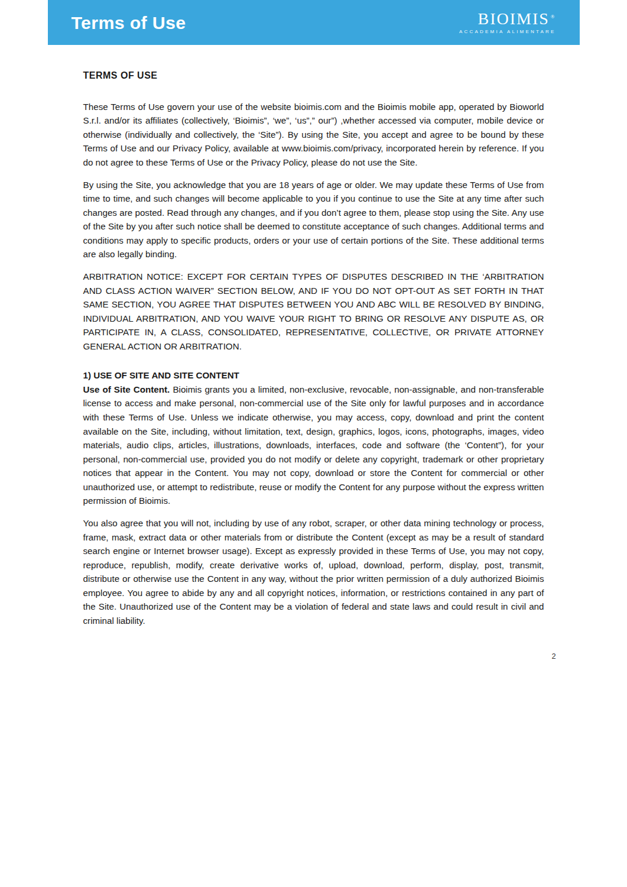Terms of Use
BIOIMIS®
Accademia Alimentare
TERMS OF USE
These Terms of Use govern your use of the website bioimis.com and the Bioimis mobile app, operated by Bioworld S.r.l. and/or its affiliates (collectively, ‘Bioimis”, ‘we”, ‘us”,” our”) ,whether accessed via computer, mobile device or otherwise (individually and collectively, the ‘Site”). By using the Site, you accept and agree to be bound by these Terms of Use and our Privacy Policy, available at www.bioimis.com/privacy, incorporated herein by reference. If you do not agree to these Terms of Use or the Privacy Policy, please do not use the Site.
By using the Site, you acknowledge that you are 18 years of age or older. We may update these Terms of Use from time to time, and such changes will become applicable to you if you continue to use the Site at any time after such changes are posted. Read through any changes, and if you don’t agree to them, please stop using the Site. Any use of the Site by you after such notice shall be deemed to constitute acceptance of such changes. Additional terms and conditions may apply to specific products, orders or your use of certain portions of the Site. These additional terms are also legally binding.
ARBITRATION NOTICE: EXCEPT FOR CERTAIN TYPES OF DISPUTES DESCRIBED IN THE ‘ARBITRATION AND CLASS ACTION WAIVER” SECTION BELOW, AND IF YOU DO NOT OPT-OUT AS SET FORTH IN THAT SAME SECTION, YOU AGREE THAT DISPUTES BETWEEN YOU AND ABC WILL BE RESOLVED BY BINDING, INDIVIDUAL ARBITRATION, AND YOU WAIVE YOUR RIGHT TO BRING OR RESOLVE ANY DISPUTE AS, OR PARTICIPATE IN, A CLASS, CONSOLIDATED, REPRESENTATIVE, COLLECTIVE, OR PRIVATE ATTORNEY GENERAL ACTION OR ARBITRATION.
1) USE OF SITE AND SITE CONTENT
Use of Site Content. Bioimis grants you a limited, non-exclusive, revocable, non-assignable, and non-transferable license to access and make personal, non-commercial use of the Site only for lawful purposes and in accordance with these Terms of Use. Unless we indicate otherwise, you may access, copy, download and print the content available on the Site, including, without limitation, text, design, graphics, logos, icons, photographs, images, video materials, audio clips, articles, illustrations, downloads, interfaces, code and software (the ‘Content”), for your personal, non-commercial use, provided you do not modify or delete any copyright, trademark or other proprietary notices that appear in the Content. You may not copy, download or store the Content for commercial or other unauthorized use, or attempt to redistribute, reuse or modify the Content for any purpose without the express written permission of Bioimis.
You also agree that you will not, including by use of any robot, scraper, or other data mining technology or process, frame, mask, extract data or other materials from or distribute the Content (except as may be a result of standard search engine or Internet browser usage). Except as expressly provided in these Terms of Use, you may not copy, reproduce, republish, modify, create derivative works of, upload, download, perform, display, post, transmit, distribute or otherwise use the Content in any way, without the prior written permission of a duly authorized Bioimis employee. You agree to abide by any and all copyright notices, information, or restrictions contained in any part of the Site. Unauthorized use of the Content may be a violation of federal and state laws and could result in civil and criminal liability.
2